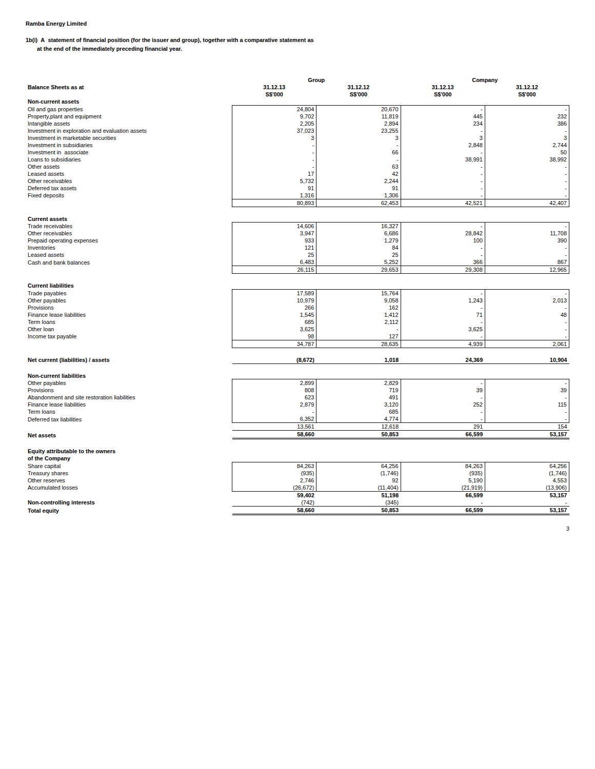Ramba Energy Limited
1b(i) A statement of financial position (for the issuer and group), together with a comparative statement as at the end of the immediately preceding financial year.
| | Group | Company |
| Balance Sheets as at | 31.12.13 | 31.12.12 | 31.12.13 | 31.12.12 |
| | S$'000 | S$'000 | S$'000 | S$'000 |
| Non-current assets | | | | |
| Oil and gas properties | 24,804 | 20,670 | - | - |
| Property,plant and equipment | 9,702 | 11,819 | 445 | 232 |
| Intangible assets | 2,205 | 2,894 | 234 | 386 |
| Investment in exploration and evaluation assets | 37,023 | 23,255 | - | - |
| Investment in marketable securities | 3 | 3 | 3 | 3 |
| Investment in subsidiaries | - | - | 2,848 | 2,744 |
| Investment in associate | - | 66 | - | 50 |
| Loans to subsidiaries | - | - | 38,991 | 38,992 |
| Other assets | - | 63 | - | - |
| Leased assets | 17 | 42 | - | - |
| Other receivables | 5,732 | 2,244 | - | - |
| Deferred tax assets | 91 | 91 | - | - |
| Fixed deposits | 1,316 | 1,306 | - | - |
| | 80,893 | 62,453 | 42,521 | 42,407 |
| Current assets | | | | |
| Trade receivables | 14,606 | 16,327 | - | - |
| Other receivables | 3,947 | 6,686 | 28,842 | 11,708 |
| Prepaid operating expenses | 933 | 1,279 | 100 | 390 |
| Inventories | 121 | 84 | - | - |
| Leased assets | 25 | 25 | - | - |
| Cash and bank balances | 6,483 | 5,252 | 366 | 867 |
| | 26,115 | 29,653 | 29,308 | 12,965 |
| Current liabilities | | | | |
| Trade payables | 17,589 | 15,764 | - | - |
| Other payables | 10,979 | 9,058 | 1,243 | 2,013 |
| Provisions | 266 | 162 | - | - |
| Finance lease liabilities | 1,545 | 1,412 | 71 | 48 |
| Term loans | 685 | 2,112 | - | - |
| Other loan | 3,625 | - | 3,625 | - |
| Income tax payable | 98 | 127 | - | - |
| | 34,787 | 28,635 | 4,939 | 2,061 |
| Net current (liabilities) / assets | (8,672) | 1,018 | 24,369 | 10,904 |
| Non-current liabilities | | | | |
| Other payables | 2,899 | 2,829 | - | - |
| Provisions | 808 | 719 | 39 | 39 |
| Abandonment and site restoration liabilities | 623 | 491 | - | - |
| Finance lease liabilities | 2,879 | 3,120 | 252 | 115 |
| Term loans | - | 685 | - | - |
| Deferred tax liabilities | 6,352 | 4,774 | - | - |
| | 13,561 | 12,618 | 291 | 154 |
| Net assets | 58,660 | 50,853 | 66,599 | 53,157 |
| Equity attributable to the owners | | | | |
| of the Company | | | | |
| Share capital | 84,263 | 64,256 | 84,263 | 64,256 |
| Treasury shares | (935) | (1,746) | (935) | (1,746) |
| Other reserves | 2,746 | 92 | 5,190 | 4,553 |
| Accumulated losses | (26,672) | (11,404) | (21,919) | (13,906) |
| | 59,402 | 51,198 | 66,599 | 53,157 |
| Non-controlling interests | (742) | (345) | - | - |
| Total equity | 58,660 | 50,853 | 66,599 | 53,157 |
3